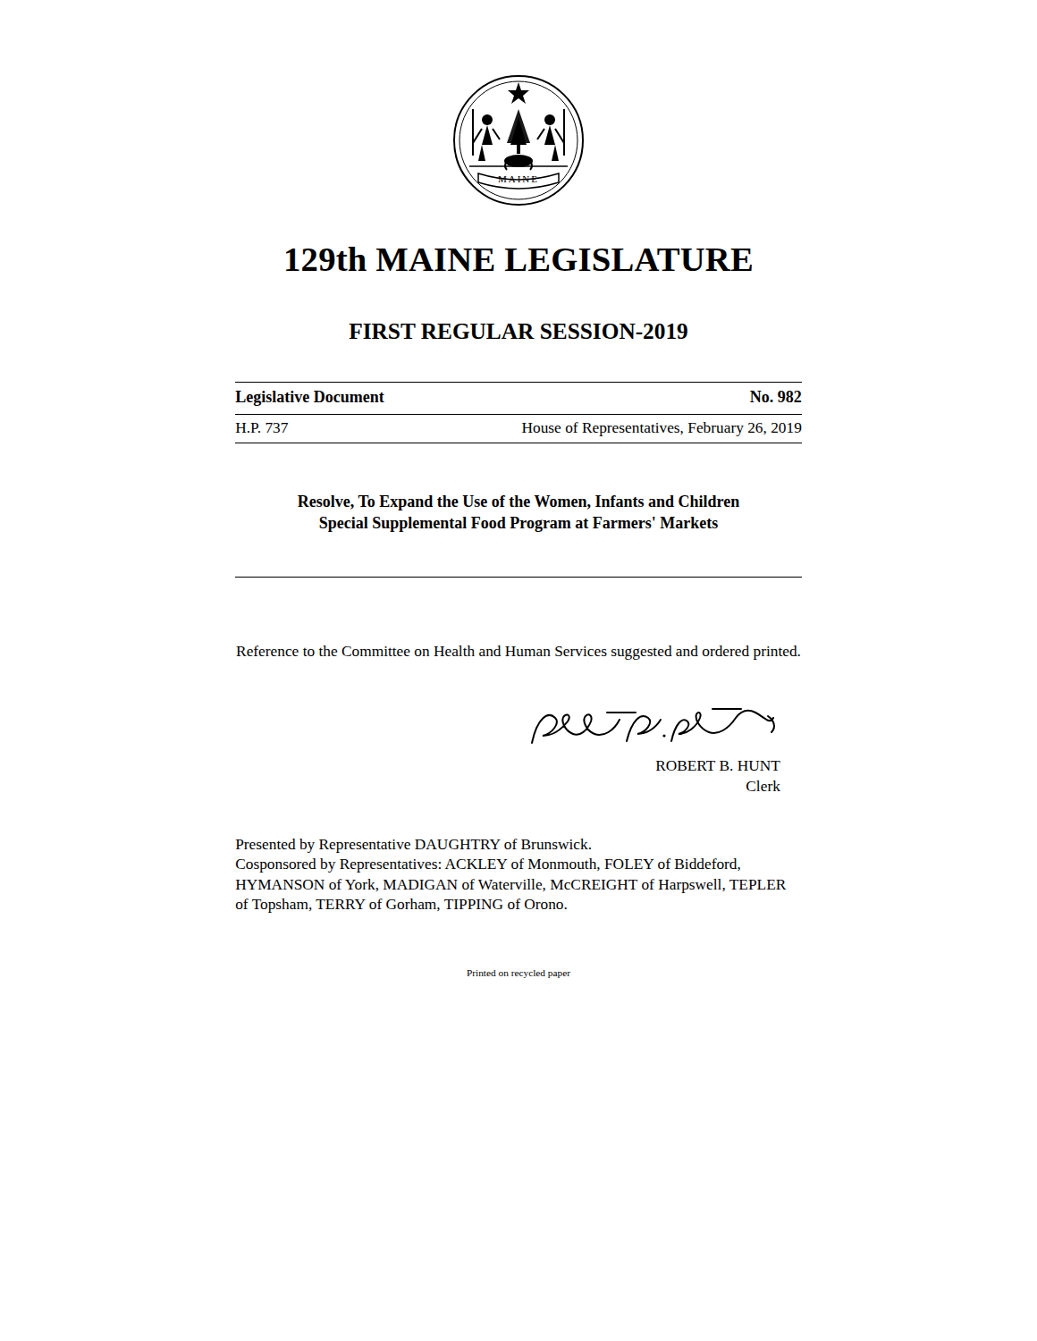MAINE
129th MAINE LEGISLATURE
FIRST REGULAR SESSION-2019
Legislative Document No. 982
H.P. 737 House of Representatives, February 26, 2019
Resolve, To Expand the Use of the Women, Infants and Children
Special Supplemental Food Program at Farmers' Markets
Reference to the Committee on Health and Human Services suggested and ordered printed.
ROBERT B. HUNT
Clerk
Presented by Representative DAUGHTRY of Brunswick.
Cosponsored by Representatives: ACKLEY of Monmouth, FOLEY of Biddeford, HYMANSON of York, MADIGAN of Waterville, McCREIGHT of Harpswell, TEPLER of Topsham, TERRY of Gorham, TIPPING of Orono.
Printed on recycled paper